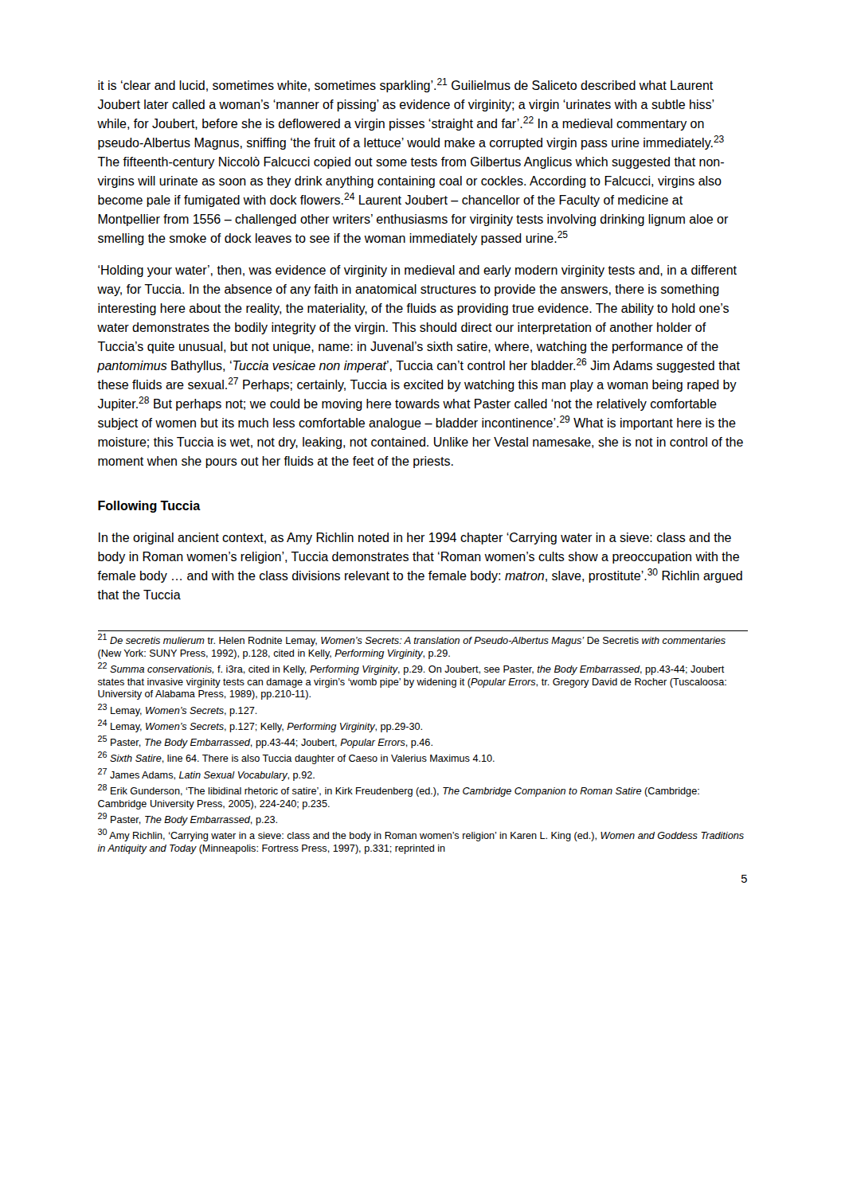it is ‘clear and lucid, sometimes white, sometimes sparkling’.21 Guilielmus de Saliceto described what Laurent Joubert later called a woman’s ‘manner of pissing’ as evidence of virginity; a virgin ‘urinates with a subtle hiss’ while, for Joubert, before she is deflowered a virgin pisses ‘straight and far’.22 In a medieval commentary on pseudo-Albertus Magnus, sniffing ‘the fruit of a lettuce’ would make a corrupted virgin pass urine immediately.23 The fifteenth-century Niccolò Falcucci copied out some tests from Gilbertus Anglicus which suggested that non-virgins will urinate as soon as they drink anything containing coal or cockles. According to Falcucci, virgins also become pale if fumigated with dock flowers.24 Laurent Joubert – chancellor of the Faculty of medicine at Montpellier from 1556 – challenged other writers’ enthusiasms for virginity tests involving drinking lignum aloe or smelling the smoke of dock leaves to see if the woman immediately passed urine.25
‘Holding your water’, then, was evidence of virginity in medieval and early modern virginity tests and, in a different way, for Tuccia. In the absence of any faith in anatomical structures to provide the answers, there is something interesting here about the reality, the materiality, of the fluids as providing true evidence. The ability to hold one’s water demonstrates the bodily integrity of the virgin. This should direct our interpretation of another holder of Tuccia’s quite unusual, but not unique, name: in Juvenal’s sixth satire, where, watching the performance of the pantomimus Bathyllus, ‘Tuccia vesicae non imperat’, Tuccia can’t control her bladder.26 Jim Adams suggested that these fluids are sexual.27 Perhaps; certainly, Tuccia is excited by watching this man play a woman being raped by Jupiter.28 But perhaps not; we could be moving here towards what Paster called ‘not the relatively comfortable subject of women but its much less comfortable analogue – bladder incontinence’.29 What is important here is the moisture; this Tuccia is wet, not dry, leaking, not contained. Unlike her Vestal namesake, she is not in control of the moment when she pours out her fluids at the feet of the priests.
Following Tuccia
In the original ancient context, as Amy Richlin noted in her 1994 chapter ‘Carrying water in a sieve: class and the body in Roman women’s religion’, Tuccia demonstrates that ‘Roman women’s cults show a preoccupation with the female body … and with the class divisions relevant to the female body: matron, slave, prostitute’.30 Richlin argued that the Tuccia
21 De secretis mulierum tr. Helen Rodnite Lemay, Women’s Secrets: A translation of Pseudo-Albertus Magus’ De Secretis with commentaries (New York: SUNY Press, 1992), p.128, cited in Kelly, Performing Virginity, p.29.
22 Summa conservationis, f. i3ra, cited in Kelly, Performing Virginity, p.29. On Joubert, see Paster, the Body Embarrassed, pp.43-44; Joubert states that invasive virginity tests can damage a virgin’s ‘womb pipe’ by widening it (Popular Errors, tr. Gregory David de Rocher (Tuscaloosa: University of Alabama Press, 1989), pp.210-11).
23 Lemay, Women’s Secrets, p.127.
24 Lemay, Women’s Secrets, p.127; Kelly, Performing Virginity, pp.29-30.
25 Paster, The Body Embarrassed, pp.43-44; Joubert, Popular Errors, p.46.
26 Sixth Satire, line 64. There is also Tuccia daughter of Caeso in Valerius Maximus 4.10.
27 James Adams, Latin Sexual Vocabulary, p.92.
28 Erik Gunderson, ‘The libidinal rhetoric of satire’, in Kirk Freudenberg (ed.), The Cambridge Companion to Roman Satire (Cambridge: Cambridge University Press, 2005), 224-240; p.235.
29 Paster, The Body Embarrassed, p.23.
30 Amy Richlin, ‘Carrying water in a sieve: class and the body in Roman women’s religion’ in Karen L. King (ed.), Women and Goddess Traditions in Antiquity and Today (Minneapolis: Fortress Press, 1997), p.331; reprinted in
5